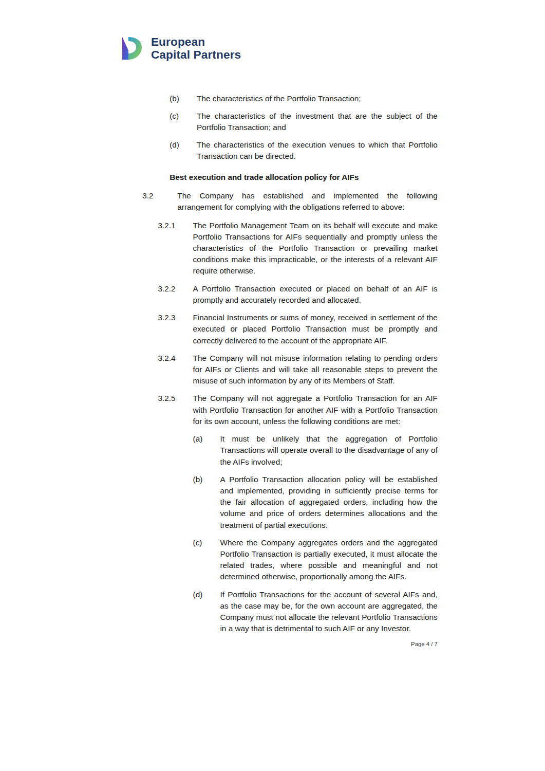European
Capital Partners
(b)
The characteristics of the Portfolio Transaction;
(c)
The characteristics of the investment that are the subject of the Portfolio Transaction; and
(d)
The characteristics of the execution venues to which that Portfolio Transaction can be directed.
Best execution and trade allocation policy for AIFs
3.2
The Company has established and implemented the following arrangement for complying with the obligations referred to above:
3.2.1
The Portfolio Management Team on its behalf will execute and make Portfolio Transactions for AIFs sequentially and promptly unless the characteristics of the Portfolio Transaction or prevailing market conditions make this impracticable, or the interests of a relevant AIF require otherwise.
3.2.2
A Portfolio Transaction executed or placed on behalf of an AIF is promptly and accurately recorded and allocated.
3.2.3
Financial Instruments or sums of money, received in settlement of the executed or placed Portfolio Transaction must be promptly and correctly delivered to the account of the appropriate AIF.
3.2.4
The Company will not misuse information relating to pending orders for AIFs or Clients and will take all reasonable steps to prevent the misuse of such information by any of its Members of Staff.
3.2.5
The Company will not aggregate a Portfolio Transaction for an AIF with Portfolio Transaction for another AIF with a Portfolio Transaction for its own account, unless the following conditions are met:
(a)
It must be unlikely that the aggregation of Portfolio Transactions will operate overall to the disadvantage of any of the AIFs involved;
(b)
A Portfolio Transaction allocation policy will be established and implemented, providing in sufficiently precise terms for the fair allocation of aggregated orders, including how the volume and price of orders determines allocations and the treatment of partial executions.
(c)
Where the Company aggregates orders and the aggregated Portfolio Transaction is partially executed, it must allocate the related trades, where possible and meaningful and not determined otherwise, proportionally among the AIFs.
(d)
If Portfolio Transactions for the account of several AIFs and, as the case may be, for the own account are aggregated, the Company must not allocate the relevant Portfolio Transactions in a way that is detrimental to such AIF or any Investor.
Page 4 / 7